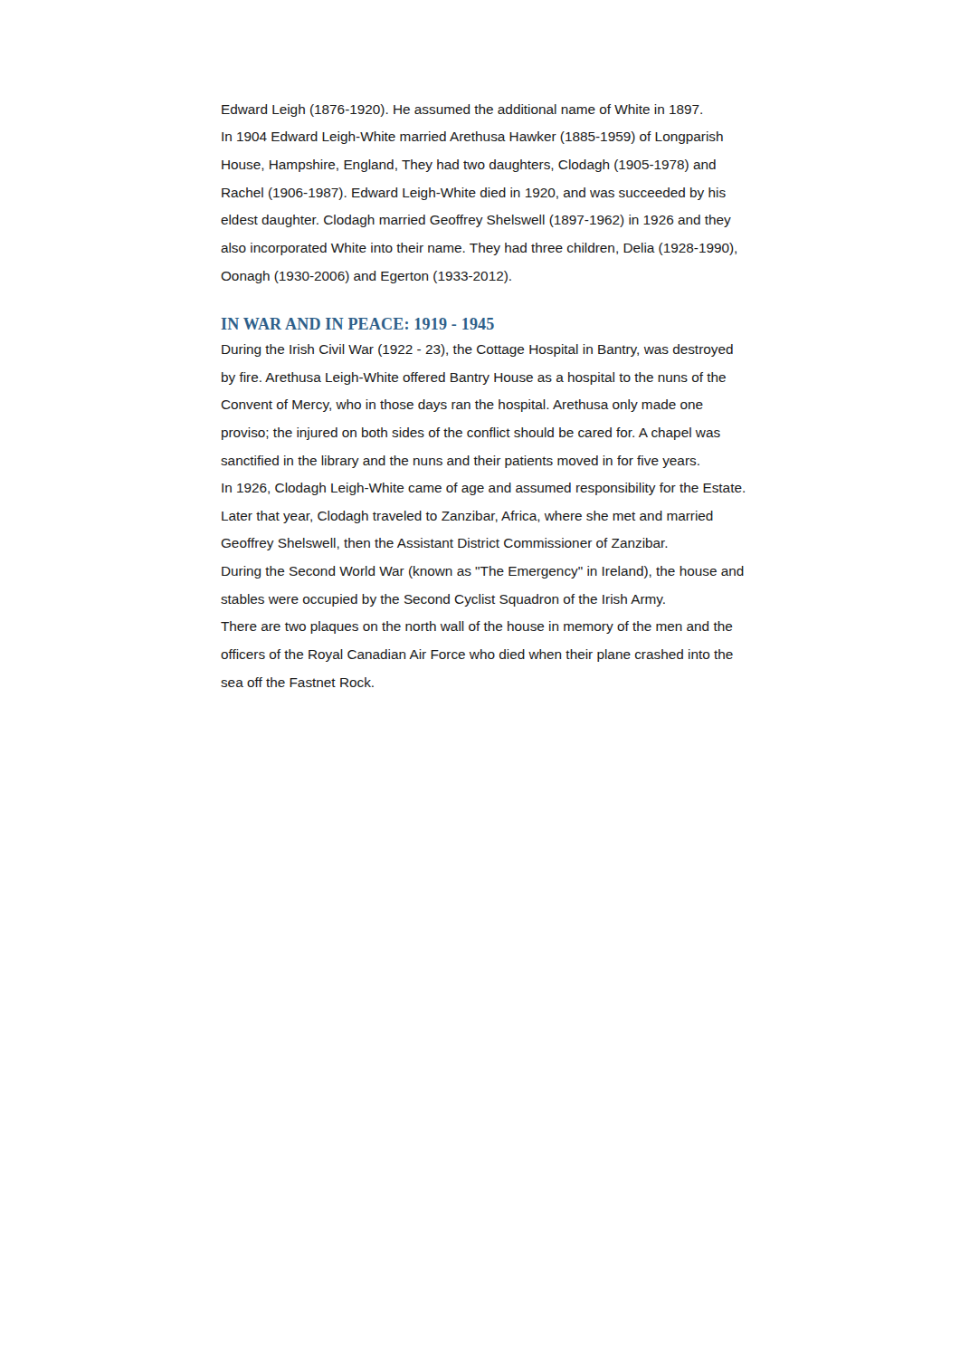Edward Leigh (1876-1920). He assumed the additional name of White in 1897.
In 1904 Edward Leigh-White married Arethusa Hawker (1885-1959) of Longparish House, Hampshire, England, They had two daughters, Clodagh (1905-1978) and Rachel (1906-1987). Edward Leigh-White died in 1920, and was succeeded by his eldest daughter. Clodagh married Geoffrey Shelswell (1897-1962) in 1926 and they also incorporated White into their name. They had three children, Delia (1928-1990), Oonagh (1930-2006) and Egerton (1933-2012).
IN WAR AND IN PEACE: 1919 - 1945
During the Irish Civil War (1922 - 23), the Cottage Hospital in Bantry, was destroyed by fire. Arethusa Leigh-White offered Bantry House as a hospital to the nuns of the Convent of Mercy, who in those days ran the hospital. Arethusa only made one proviso; the injured on both sides of the conflict should be cared for. A chapel was sanctified in the library and the nuns and their patients moved in for five years.
In 1926, Clodagh Leigh-White came of age and assumed responsibility for the Estate.
Later that year, Clodagh traveled to Zanzibar, Africa, where she met and married Geoffrey Shelswell, then the Assistant District Commissioner of Zanzibar.
During the Second World War (known as "The Emergency" in Ireland), the house and stables were occupied by the Second Cyclist Squadron of the Irish Army.
There are two plaques on the north wall of the house in memory of the men and the officers of the Royal Canadian Air Force who died when their plane crashed into the sea off the Fastnet Rock.